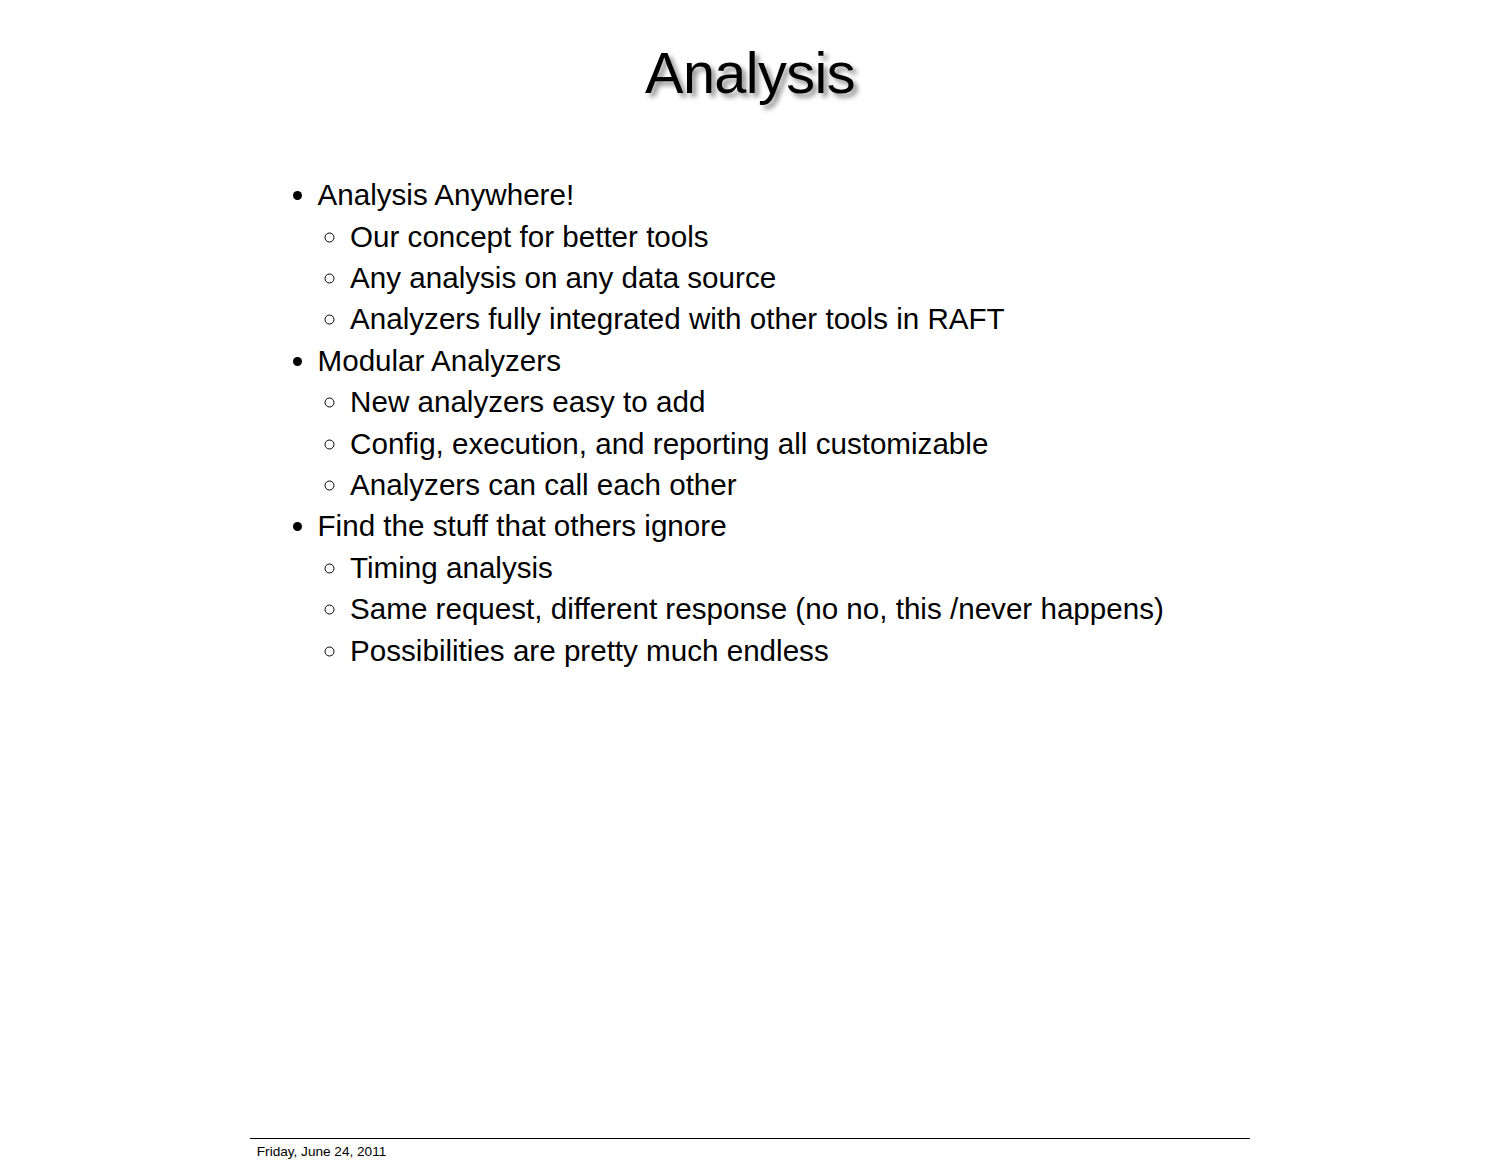Analysis
Analysis Anywhere!
Our concept for better tools
Any analysis on any data source
Analyzers fully integrated with other tools in RAFT
Modular Analyzers
New analyzers easy to add
Config, execution, and reporting all customizable
Analyzers can call each other
Find the stuff that others ignore
Timing analysis
Same request, different response (no no, this /never happens)
Possibilities are pretty much endless
Friday, June 24, 2011